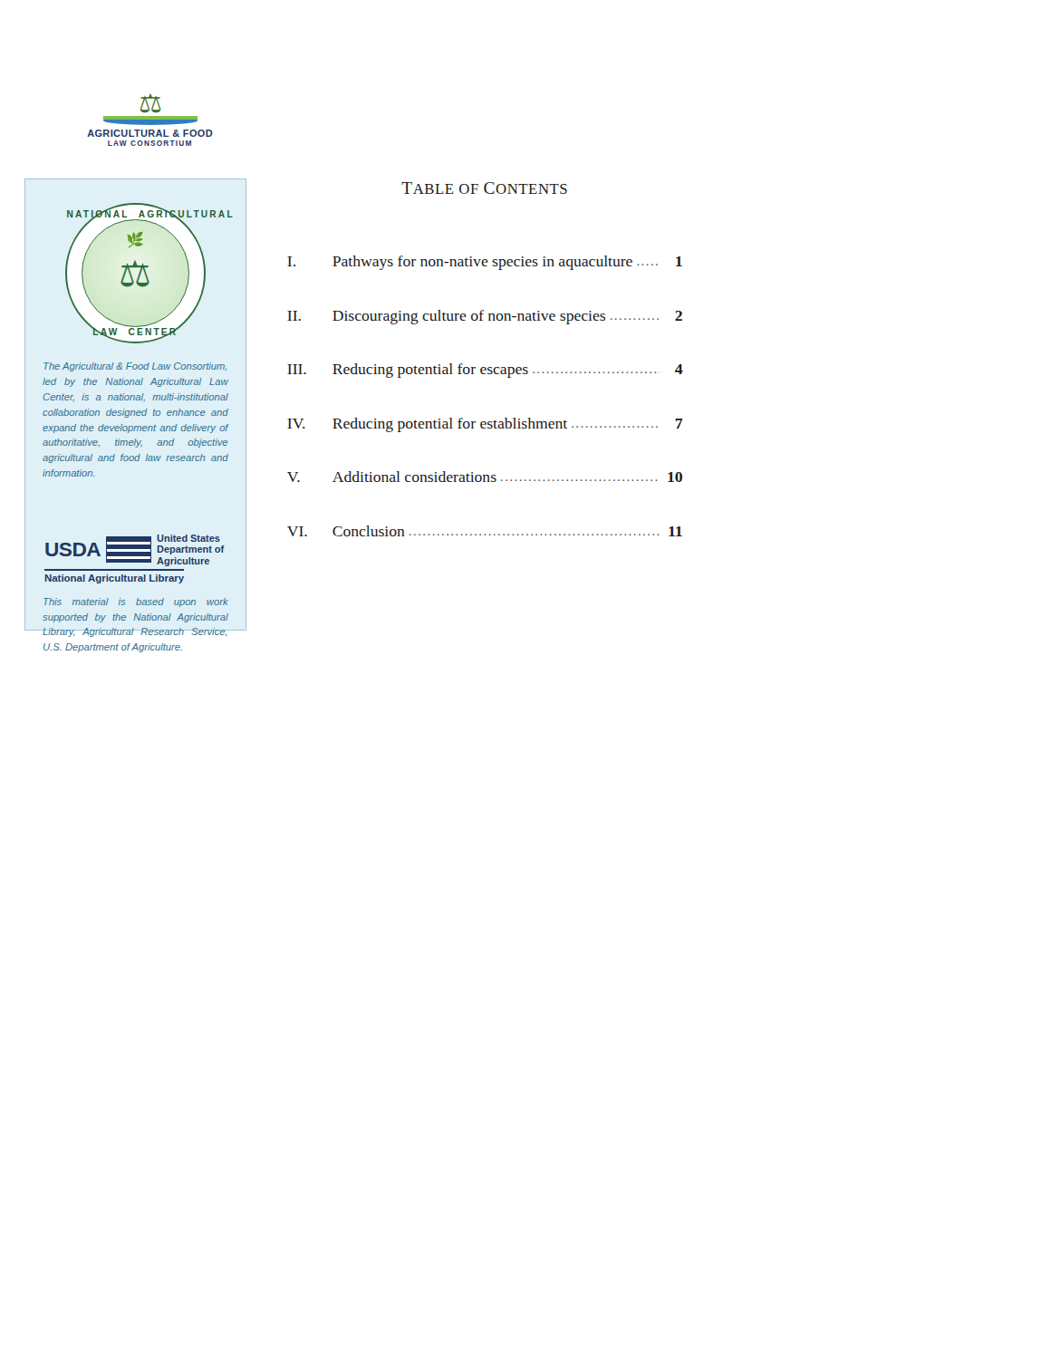⚖
AGRICULTURAL & FOOD LAW CONSORTIUM
NATIONAL AGRICULTURAL
🌿
⚖
LAW CENTER
The Agricultural & Food Law Consortium, led by the National Agricultural Law Center, is a national, multi-institutional collaboration designed to enhance and expand the development and delivery of authoritative, timely, and objective agricultural and food law research and information.
USDA United States
Department of
Agriculture
National Agricultural Library
This material is based upon work supported by the National Agricultural Library, Agricultural Research Service, U.S. Department of Agriculture.
TABLE OF CONTENTS
I. Pathways for non-native species in aquaculture ....................................................................... 1
II. Discouraging culture of non-native species ....................................................................... 2
III. Reducing potential for escapes ....................................................................... 4
IV. Reducing potential for establishment ....................................................................... 7
V. Additional considerations ....................................................................... 10
VI. Conclusion ....................................................................... 11